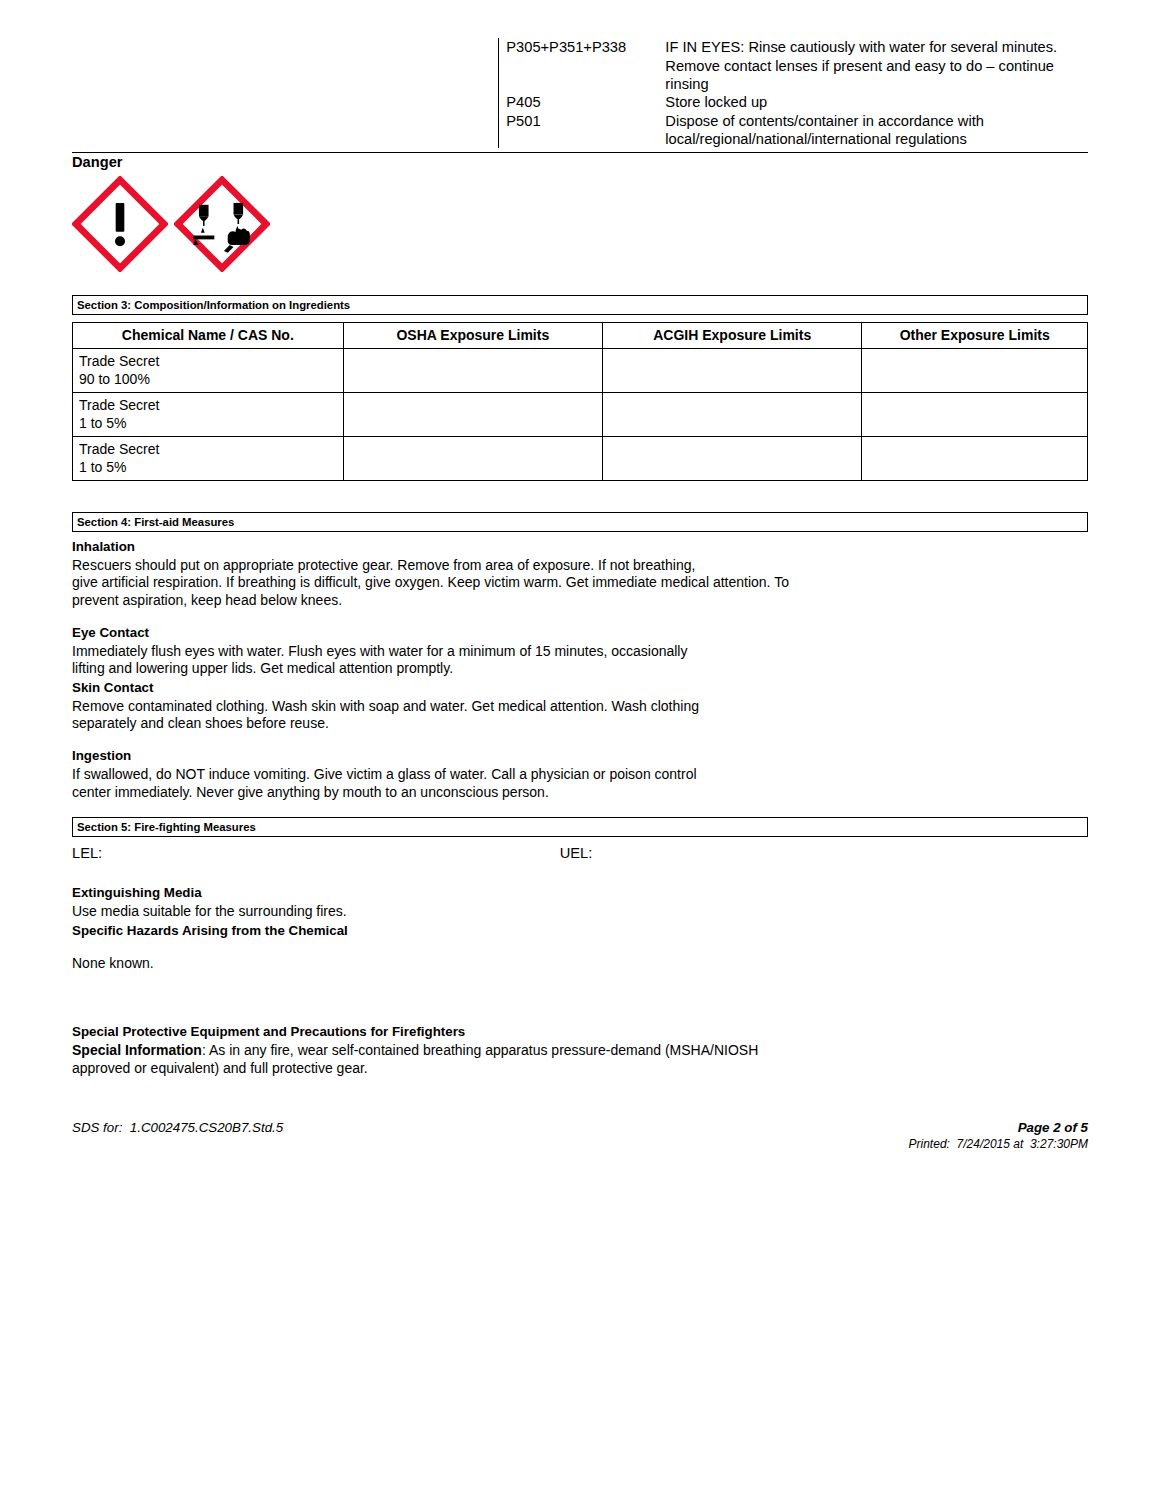| | P305+P351+P338 | IF IN EYES: Rinse cautiously with water for several minutes. Remove contact lenses if present and easy to do – continue rinsing |
| | P405 | Store locked up |
| | P501 | Dispose of contents/container in accordance with local/regional/national/international regulations |
Danger
Section 3: Composition/Information on Ingredients
| Chemical Name / CAS No. | OSHA Exposure Limits | ACGIH Exposure Limits | Other Exposure Limits |
| --- | --- | --- | --- |
| Trade Secret 90 to 100% | | | |
| Trade Secret 1 to 5% | | | |
| Trade Secret 1 to 5% | | | |
Section 4: First-aid Measures
Inhalation
Rescuers should put on appropriate protective gear. Remove from area of exposure. If not breathing,
give artificial respiration. If breathing is difficult, give oxygen. Keep victim warm. Get immediate medical attention. To
prevent aspiration, keep head below knees.
Eye Contact
Immediately flush eyes with water. Flush eyes with water for a minimum of 15 minutes, occasionally
lifting and lowering upper lids. Get medical attention promptly.
Skin Contact
Remove contaminated clothing. Wash skin with soap and water. Get medical attention. Wash clothing
separately and clean shoes before reuse.
Ingestion
If swallowed, do NOT induce vomiting. Give victim a glass of water. Call a physician or poison control
center immediately. Never give anything by mouth to an unconscious person.
Section 5: Fire-fighting Measures
LEL:
UEL:
Extinguishing Media
Use media suitable for the surrounding fires.
Specific Hazards Arising from the Chemical
None known.
Special Protective Equipment and Precautions for Firefighters
Special Information: As in any fire, wear self-contained breathing apparatus pressure-demand (MSHA/NIOSH
approved or equivalent) and full protective gear.
SDS for: 1.C002475.CS20B7.Std.5
Page 2 of 5
Printed: 7/24/2015 at 3:27:30PM